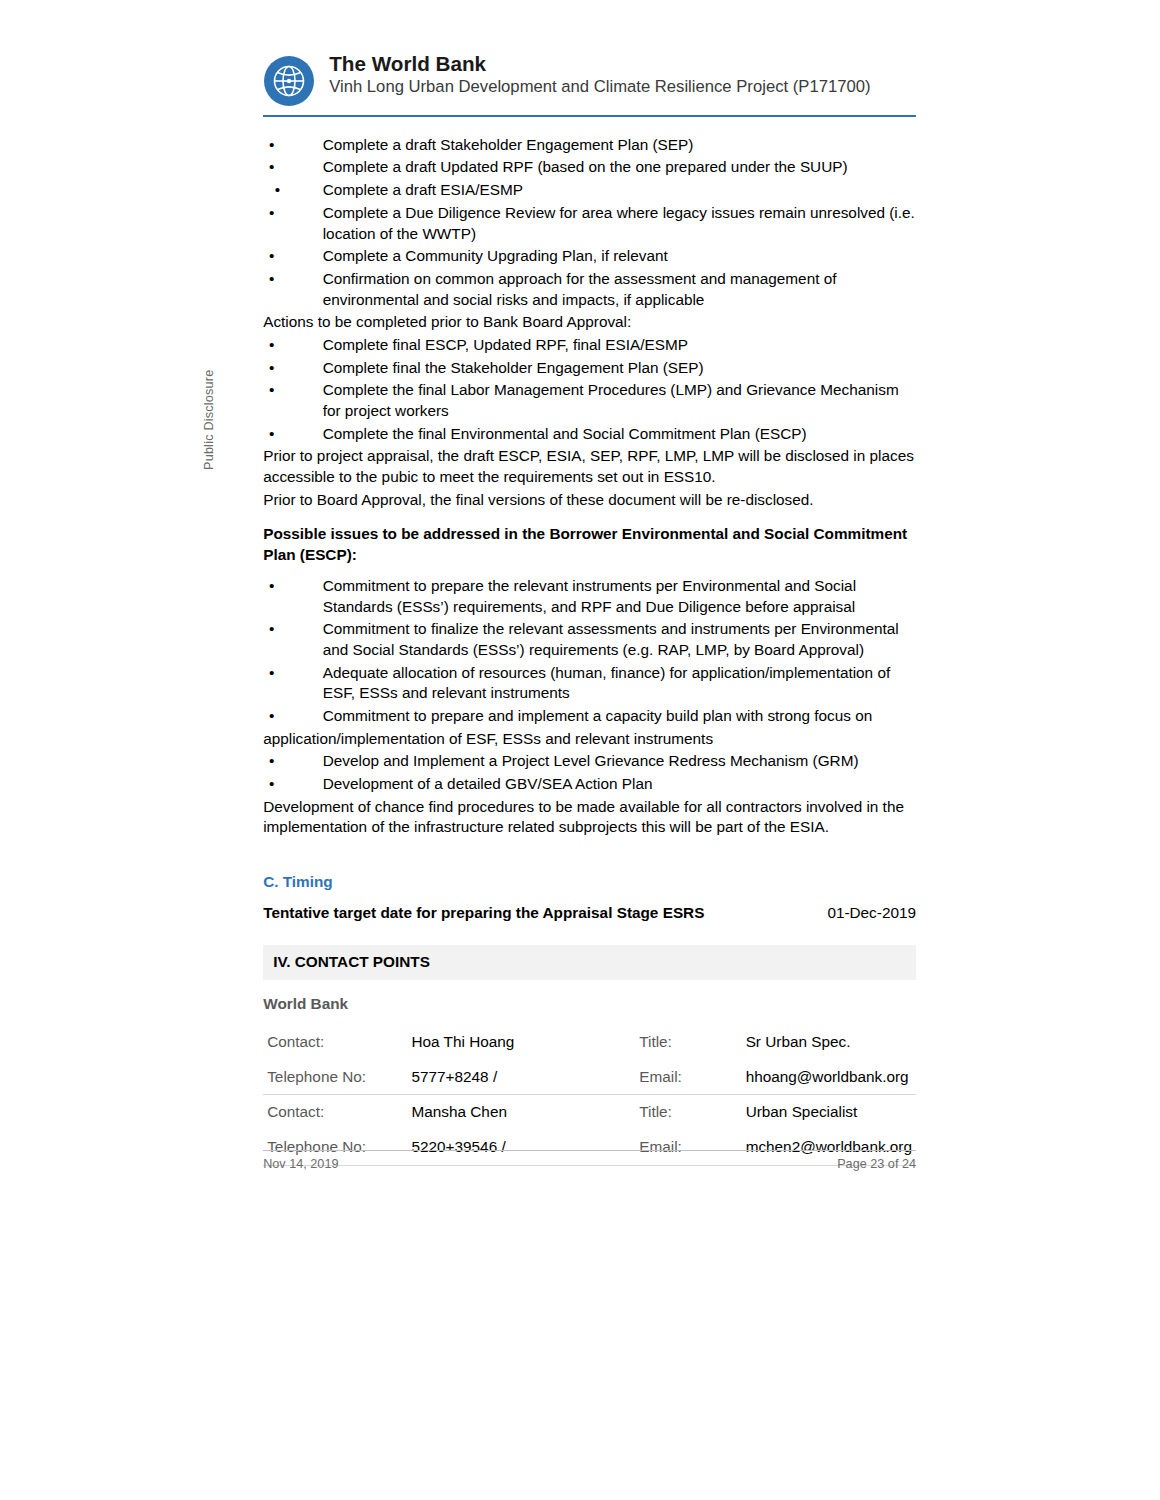The World Bank
Vinh Long Urban Development and Climate Resilience Project (P171700)
Public Disclosure
•Complete a draft Stakeholder Engagement Plan (SEP)
•Complete a draft Updated RPF (based on the one prepared under the SUUP)
•Complete a draft ESIA/ESMP
•Complete a Due Diligence Review for area where legacy issues remain unresolved (i.e. location of the WWTP)
•Complete a Community Upgrading Plan, if relevant
•Confirmation on common approach for the assessment and management of environmental and social risks and impacts, if applicable
Actions to be completed prior to Bank Board Approval:
•Complete final ESCP, Updated RPF, final ESIA/ESMP
•Complete final the Stakeholder Engagement Plan (SEP)
•Complete the final Labor Management Procedures (LMP) and Grievance Mechanism for project workers
•Complete the final Environmental and Social Commitment Plan (ESCP)
Prior to project appraisal, the draft ESCP, ESIA, SEP, RPF, LMP, LMP will be disclosed in places accessible to the pubic to meet the requirements set out in ESS10.
Prior to Board Approval, the final versions of these document will be re-disclosed.
Possible issues to be addressed in the Borrower Environmental and Social Commitment Plan (ESCP):
•Commitment to prepare the relevant instruments per Environmental and Social Standards (ESSs’) requirements, and RPF and Due Diligence before appraisal
•Commitment to finalize the relevant assessments and instruments per Environmental and Social Standards (ESSs’) requirements (e.g. RAP, LMP, by Board Approval)
•Adequate allocation of resources (human, finance) for application/implementation of ESF, ESSs and relevant instruments
•Commitment to prepare and implement a capacity build plan with strong focus on
application/implementation of ESF, ESSs and relevant instruments
•Develop and Implement a Project Level Grievance Redress Mechanism (GRM)
•Development of a detailed GBV/SEA Action Plan
Development of chance find procedures to be made available for all contractors involved in the implementation of the infrastructure related subprojects this will be part of the ESIA.
C. Timing
Tentative target date for preparing the Appraisal Stage ESRS 01-Dec-2019
IV. CONTACT POINTS
World Bank
| Contact: | Hoa Thi Hoang | Title: | Sr Urban Spec. |
| Telephone No: | 5777+8248 / | Email: | hhoang@worldbank.org |
| Contact: | Mansha Chen | Title: | Urban Specialist |
| Telephone No: | 5220+39546 / | Email: | mchen2@worldbank.org |
Nov 14, 2019 Page 23 of 24